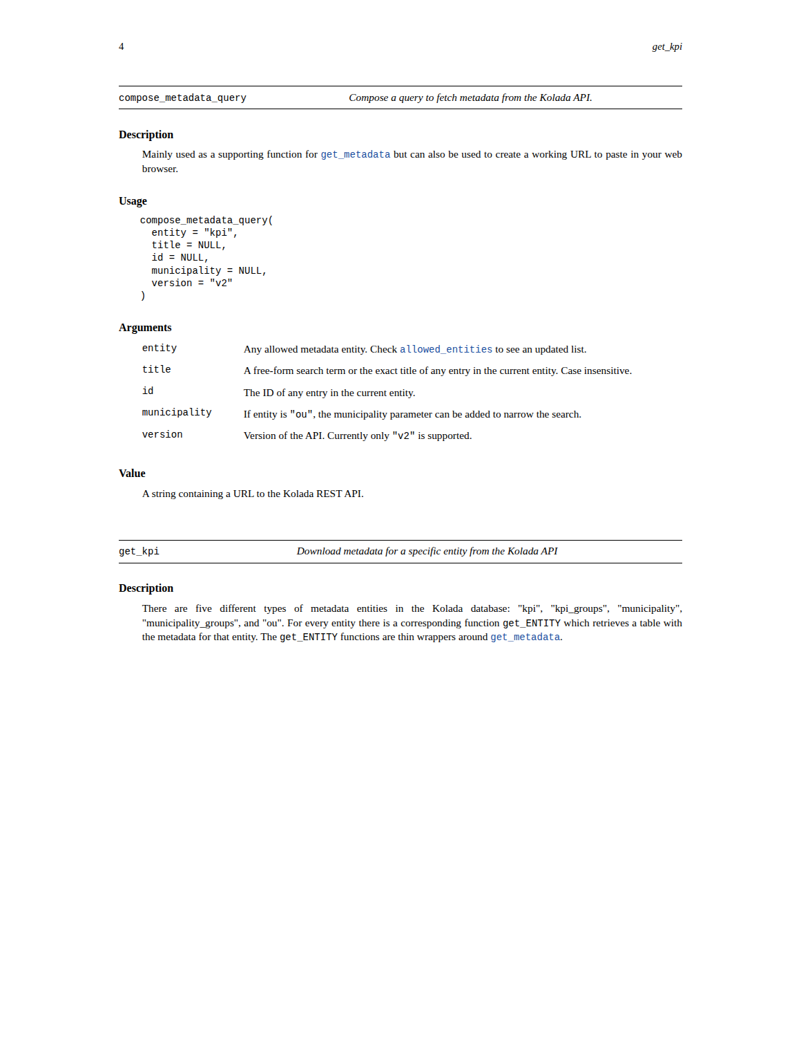4 get_kpi
compose_metadata_query Compose a query to fetch metadata from the Kolada API.
Description
Mainly used as a supporting function for get_metadata but can also be used to create a working URL to paste in your web browser.
Usage
compose_metadata_query(
  entity = "kpi",
  title = NULL,
  id = NULL,
  municipality = NULL,
  version = "v2"
)
Arguments
| entity | Any allowed metadata entity. Check allowed_entities to see an updated list. |
| title | A free-form search term or the exact title of any entry in the current entity. Case insensitive. |
| id | The ID of any entry in the current entity. |
| municipality | If entity is "ou" , the municipality parameter can be added to narrow the search. |
| version | Version of the API. Currently only "v2" is supported. |
Value
A string containing a URL to the Kolada REST API.
get_kpi Download metadata for a specific entity from the Kolada API
Description
There are five different types of metadata entities in the Kolada database: "kpi", "kpi_groups", "municipality", "municipality_groups", and "ou". For every entity there is a corresponding function get_ENTITY which retrieves a table with the metadata for that entity. The get_ENTITY functions are thin wrappers around get_metadata.